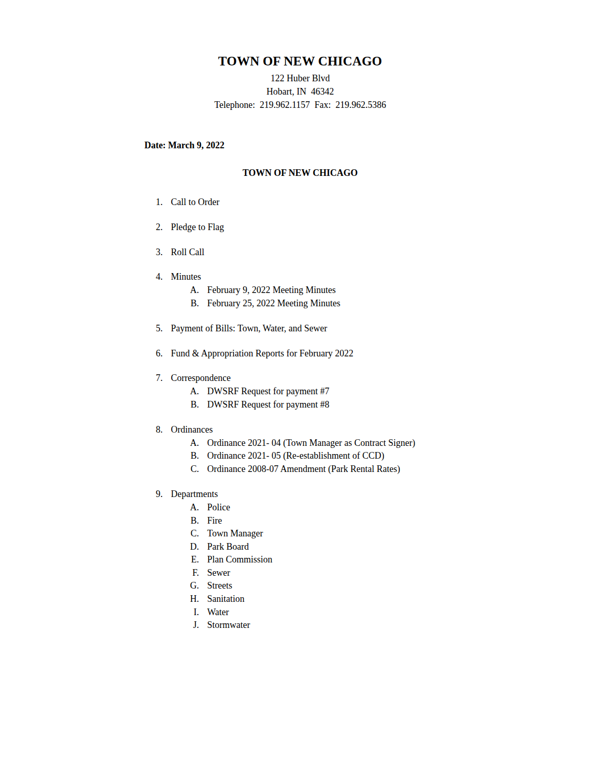TOWN OF NEW CHICAGO
122 Huber Blvd
Hobart, IN 46342
Telephone: 219.962.1157 Fax: 219.962.5386
Date: March 9, 2022
TOWN OF NEW CHICAGO
Call to Order
Pledge to Flag
Roll Call
Minutes
February 9, 2022 Meeting Minutes
February 25, 2022 Meeting Minutes
Payment of Bills: Town, Water, and Sewer
Fund & Appropriation Reports for February 2022
Correspondence
DWSRF Request for payment #7
DWSRF Request for payment #8
Ordinances
Ordinance 2021- 04 (Town Manager as Contract Signer)
Ordinance 2021- 05 (Re-establishment of CCD)
Ordinance 2008-07 Amendment (Park Rental Rates)
Departments
Police
Fire
Town Manager
Park Board
Plan Commission
Sewer
Streets
Sanitation
Water
Stormwater